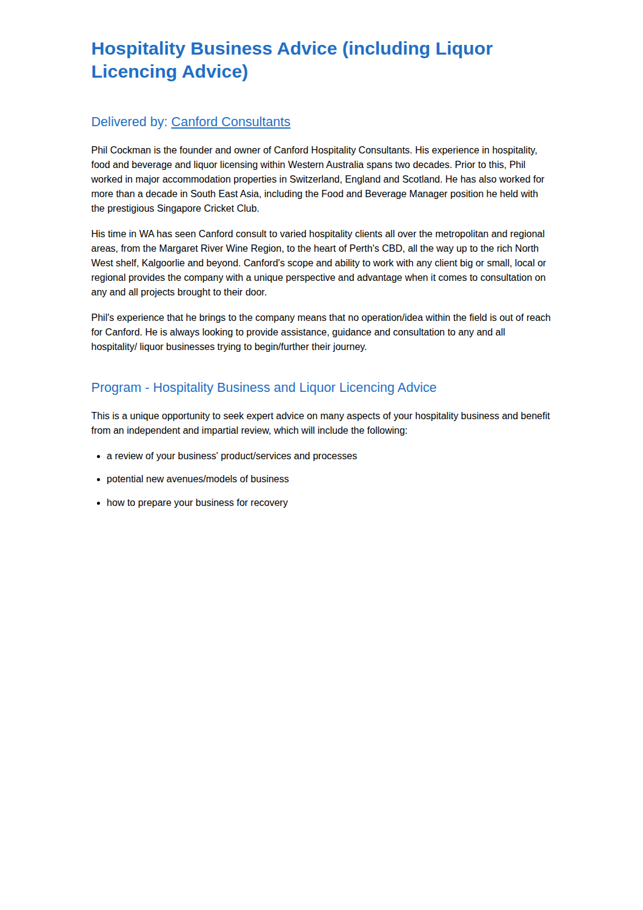Hospitality Business Advice (including Liquor Licencing Advice)
Delivered by: Canford Consultants
Phil Cockman is the founder and owner of Canford Hospitality Consultants. His experience in hospitality, food and beverage and liquor licensing within Western Australia spans two decades. Prior to this, Phil worked in major accommodation properties in Switzerland, England and Scotland. He has also worked for more than a decade in South East Asia, including the Food and Beverage Manager position he held with the prestigious Singapore Cricket Club.
His time in WA has seen Canford consult to varied hospitality clients all over the metropolitan and regional areas, from the Margaret River Wine Region, to the heart of Perth's CBD, all the way up to the rich North West shelf, Kalgoorlie and beyond. Canford's scope and ability to work with any client big or small, local or regional provides the company with a unique perspective and advantage when it comes to consultation on any and all projects brought to their door.
Phil's experience that he brings to the company means that no operation/idea within the field is out of reach for Canford. He is always looking to provide assistance, guidance and consultation to any and all hospitality/ liquor businesses trying to begin/further their journey.
Program - Hospitality Business and Liquor Licencing Advice
This is a unique opportunity to seek expert advice on many aspects of your hospitality business and benefit from an independent and impartial review, which will include the following:
a review of your business' product/services and processes
potential new avenues/models of business
how to prepare your business for recovery